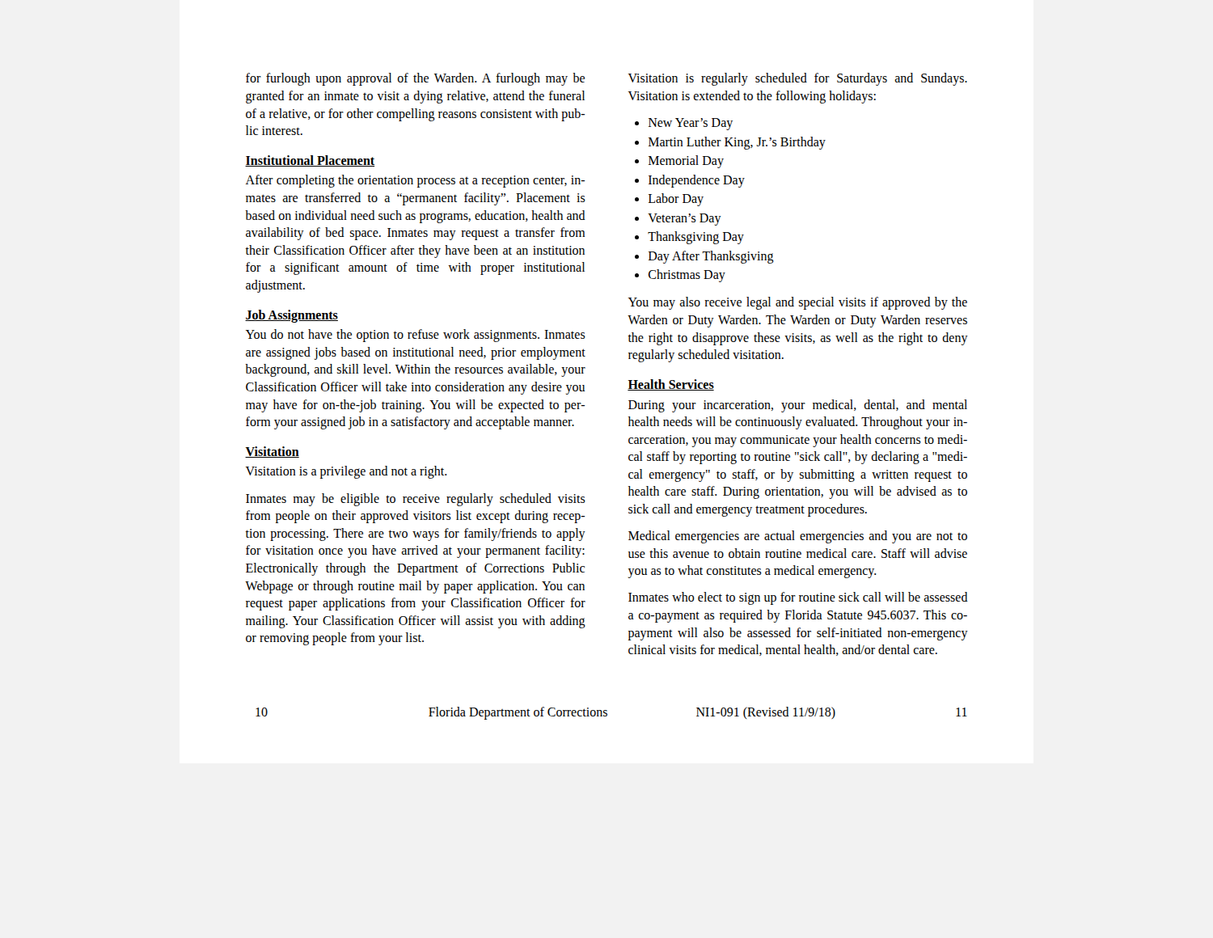for furlough upon approval of the Warden. A furlough may be granted for an inmate to visit a dying relative, attend the funeral of a relative, or for other compelling reasons consistent with public interest.
Institutional Placement
After completing the orientation process at a reception center, inmates are transferred to a “permanent facility”. Placement is based on individual need such as programs, education, health and availability of bed space. Inmates may request a transfer from their Classification Officer after they have been at an institution for a significant amount of time with proper institutional adjustment.
Job Assignments
You do not have the option to refuse work assignments. Inmates are assigned jobs based on institutional need, prior employment background, and skill level. Within the resources available, your Classification Officer will take into consideration any desire you may have for on-the-job training. You will be expected to perform your assigned job in a satisfactory and acceptable manner.
Visitation
Visitation is a privilege and not a right.
Inmates may be eligible to receive regularly scheduled visits from people on their approved visitors list except during reception processing. There are two ways for family/friends to apply for visitation once you have arrived at your permanent facility: Electronically through the Department of Corrections Public Webpage or through routine mail by paper application. You can request paper applications from your Classification Officer for mailing. Your Classification Officer will assist you with adding or removing people from your list.
Visitation is regularly scheduled for Saturdays and Sundays. Visitation is extended to the following holidays:
New Year’s Day
Martin Luther King, Jr.’s Birthday
Memorial Day
Independence Day
Labor Day
Veteran’s Day
Thanksgiving Day
Day After Thanksgiving
Christmas Day
You may also receive legal and special visits if approved by the Warden or Duty Warden. The Warden or Duty Warden reserves the right to disapprove these visits, as well as the right to deny regularly scheduled visitation.
Health Services
During your incarceration, your medical, dental, and mental health needs will be continuously evaluated. Throughout your incarceration, you may communicate your health concerns to medical staff by reporting to routine "sick call", by declaring a "medical emergency" to staff, or by submitting a written request to health care staff. During orientation, you will be advised as to sick call and emergency treatment procedures.
Medical emergencies are actual emergencies and you are not to use this avenue to obtain routine medical care. Staff will advise you as to what constitutes a medical emergency.
Inmates who elect to sign up for routine sick call will be assessed a co-payment as required by Florida Statute 945.6037. This co-payment will also be assessed for self-initiated non-emergency clinical visits for medical, mental health, and/or dental care.
10
Florida Department of Corrections
NI1-091 (Revised 11/9/18)
11